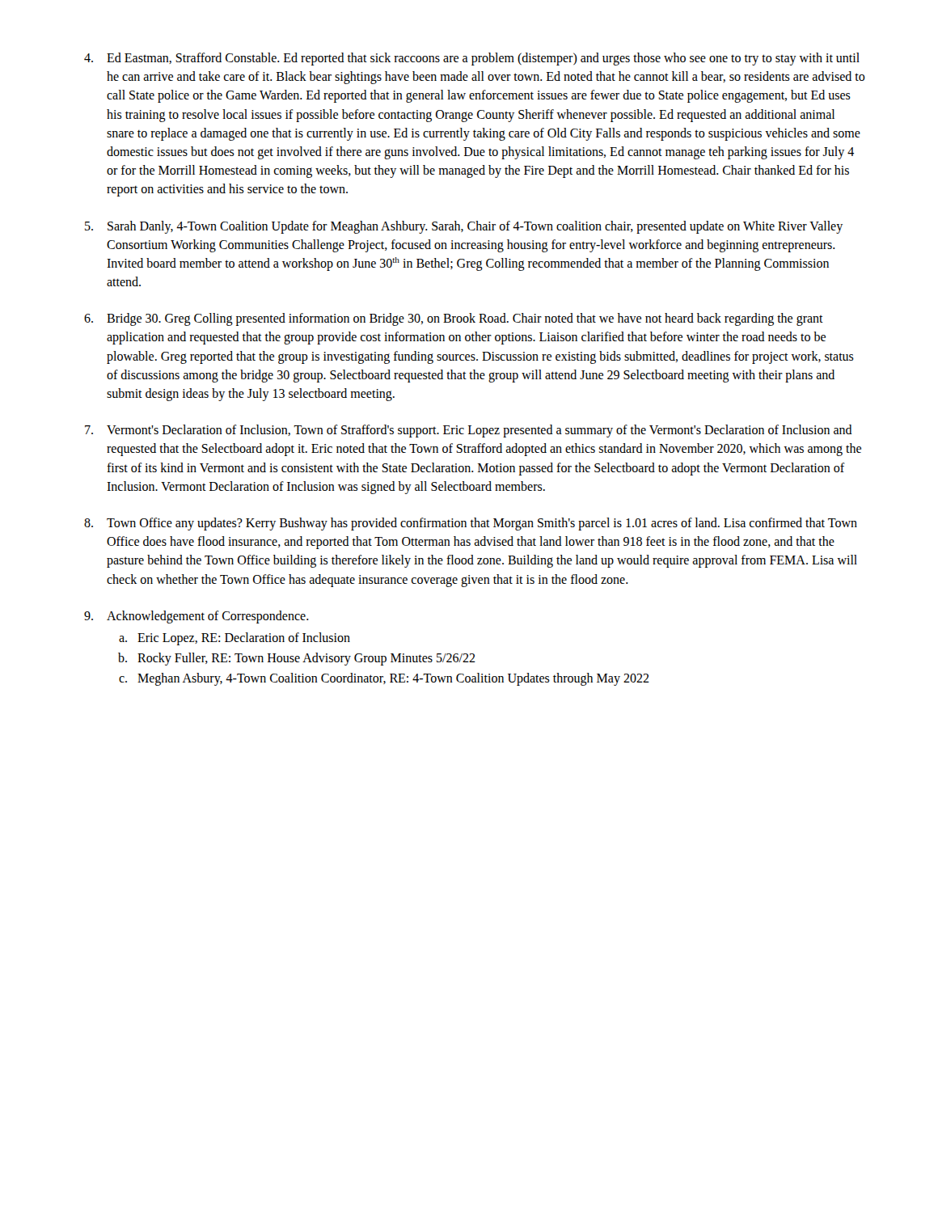Ed Eastman, Strafford Constable. Ed reported that sick raccoons are a problem (distemper) and urges those who see one to try to stay with it until he can arrive and take care of it. Black bear sightings have been made all over town. Ed noted that he cannot kill a bear, so residents are advised to call State police or the Game Warden. Ed reported that in general law enforcement issues are fewer due to State police engagement, but Ed uses his training to resolve local issues if possible before contacting Orange County Sheriff whenever possible. Ed requested an additional animal snare to replace a damaged one that is currently in use. Ed is currently taking care of Old City Falls and responds to suspicious vehicles and some domestic issues but does not get involved if there are guns involved. Due to physical limitations, Ed cannot manage teh parking issues for July 4 or for the Morrill Homestead in coming weeks, but they will be managed by the Fire Dept and the Morrill Homestead. Chair thanked Ed for his report on activities and his service to the town.
Sarah Danly, 4-Town Coalition Update for Meaghan Ashbury. Sarah, Chair of 4-Town coalition chair, presented update on White River Valley Consortium Working Communities Challenge Project, focused on increasing housing for entry-level workforce and beginning entrepreneurs. Invited board member to attend a workshop on June 30th in Bethel; Greg Colling recommended that a member of the Planning Commission attend.
Bridge 30. Greg Colling presented information on Bridge 30, on Brook Road. Chair noted that we have not heard back regarding the grant application and requested that the group provide cost information on other options. Liaison clarified that before winter the road needs to be plowable. Greg reported that the group is investigating funding sources. Discussion re existing bids submitted, deadlines for project work, status of discussions among the bridge 30 group. Selectboard requested that the group will attend June 29 Selectboard meeting with their plans and submit design ideas by the July 13 selectboard meeting.
Vermont's Declaration of Inclusion, Town of Strafford's support. Eric Lopez presented a summary of the Vermont's Declaration of Inclusion and requested that the Selectboard adopt it. Eric noted that the Town of Strafford adopted an ethics standard in November 2020, which was among the first of its kind in Vermont and is consistent with the State Declaration. Motion passed for the Selectboard to adopt the Vermont Declaration of Inclusion. Vermont Declaration of Inclusion was signed by all Selectboard members.
Town Office any updates? Kerry Bushway has provided confirmation that Morgan Smith's parcel is 1.01 acres of land. Lisa confirmed that Town Office does have flood insurance, and reported that Tom Otterman has advised that land lower than 918 feet is in the flood zone, and that the pasture behind the Town Office building is therefore likely in the flood zone. Building the land up would require approval from FEMA. Lisa will check on whether the Town Office has adequate insurance coverage given that it is in the flood zone.
Acknowledgement of Correspondence.
Eric Lopez, RE: Declaration of Inclusion
Rocky Fuller, RE: Town House Advisory Group Minutes 5/26/22
Meghan Asbury, 4-Town Coalition Coordinator, RE: 4-Town Coalition Updates through May 2022